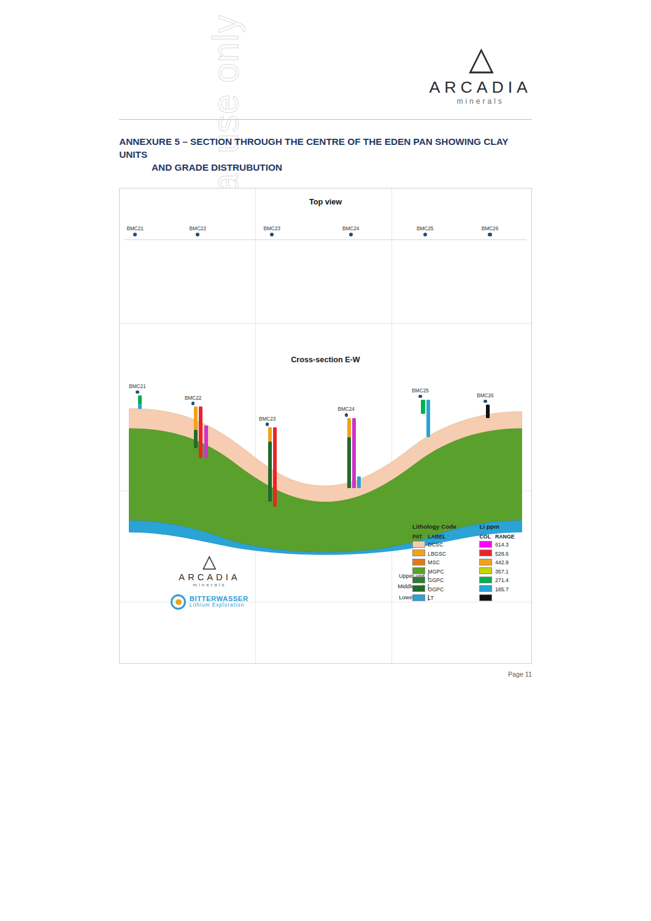For personal use only
△
ARCADIA
minerals
ANNEXURE 5 – SECTION THROUGH THE CENTRE OF THE EDEN PAN SHOWING CLAY UNITS AND GRADE DISTRUBUTION
Top view
BMC21
BMC22
BMC23
BMC24
BMC25
BMC26
Cross-section E-W
BMC21
BMC22
BMC23
BMC24
BMC25
BMC26
Upper unit [
Middle unit [
Lower unit [
Lithology Code
| PAT | LABEL |
| | DCSC |
| | LBGSC |
| | MSC |
| | MGPC |
| | GGPC |
| | OGPC |
| | LT |
Li ppm
| COL | RANGE |
| | 614.3 |
| | 528.6 |
| | 442.9 |
| | 357.1 |
| | 271.4 |
| | 185.7 |
△
ARCADIA
minerals
BITTERWASSER
Lithium Exploration
Page 11